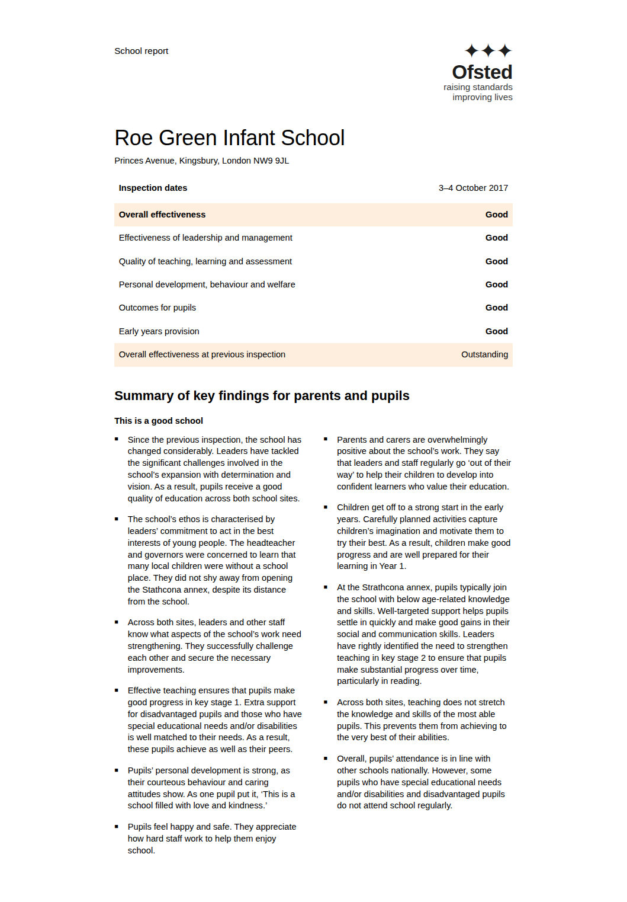School report
✦✦✦
Ofsted
raising standards
improving lives
Roe Green Infant School
Princes Avenue, Kingsbury, London NW9 9JL
| Inspection dates | 3–4 October 2017 |
| Overall effectiveness | Good |
| Effectiveness of leadership and management | Good |
| Quality of teaching, learning and assessment | Good |
| Personal development, behaviour and welfare | Good |
| Outcomes for pupils | Good |
| Early years provision | Good |
| Overall effectiveness at previous inspection | Outstanding |
Summary of key findings for parents and pupils
This is a good school
Since the previous inspection, the school has changed considerably. Leaders have tackled the significant challenges involved in the school’s expansion with determination and vision. As a result, pupils receive a good quality of education across both school sites.
The school’s ethos is characterised by leaders’ commitment to act in the best interests of young people. The headteacher and governors were concerned to learn that many local children were without a school place. They did not shy away from opening the Stathcona annex, despite its distance from the school.
Across both sites, leaders and other staff know what aspects of the school’s work need strengthening. They successfully challenge each other and secure the necessary improvements.
Effective teaching ensures that pupils make good progress in key stage 1. Extra support for disadvantaged pupils and those who have special educational needs and/or disabilities is well matched to their needs. As a result, these pupils achieve as well as their peers.
Pupils’ personal development is strong, as their courteous behaviour and caring attitudes show. As one pupil put it, ‘This is a school filled with love and kindness.’
Pupils feel happy and safe. They appreciate how hard staff work to help them enjoy school.
Parents and carers are overwhelmingly positive about the school’s work. They say that leaders and staff regularly go ‘out of their way’ to help their children to develop into confident learners who value their education.
Children get off to a strong start in the early years. Carefully planned activities capture children’s imagination and motivate them to try their best. As a result, children make good progress and are well prepared for their learning in Year 1.
At the Strathcona annex, pupils typically join the school with below age-related knowledge and skills. Well-targeted support helps pupils settle in quickly and make good gains in their social and communication skills. Leaders have rightly identified the need to strengthen teaching in key stage 2 to ensure that pupils make substantial progress over time, particularly in reading.
Across both sites, teaching does not stretch the knowledge and skills of the most able pupils. This prevents them from achieving to the very best of their abilities.
Overall, pupils’ attendance is in line with other schools nationally. However, some pupils who have special educational needs and/or disabilities and disadvantaged pupils do not attend school regularly.